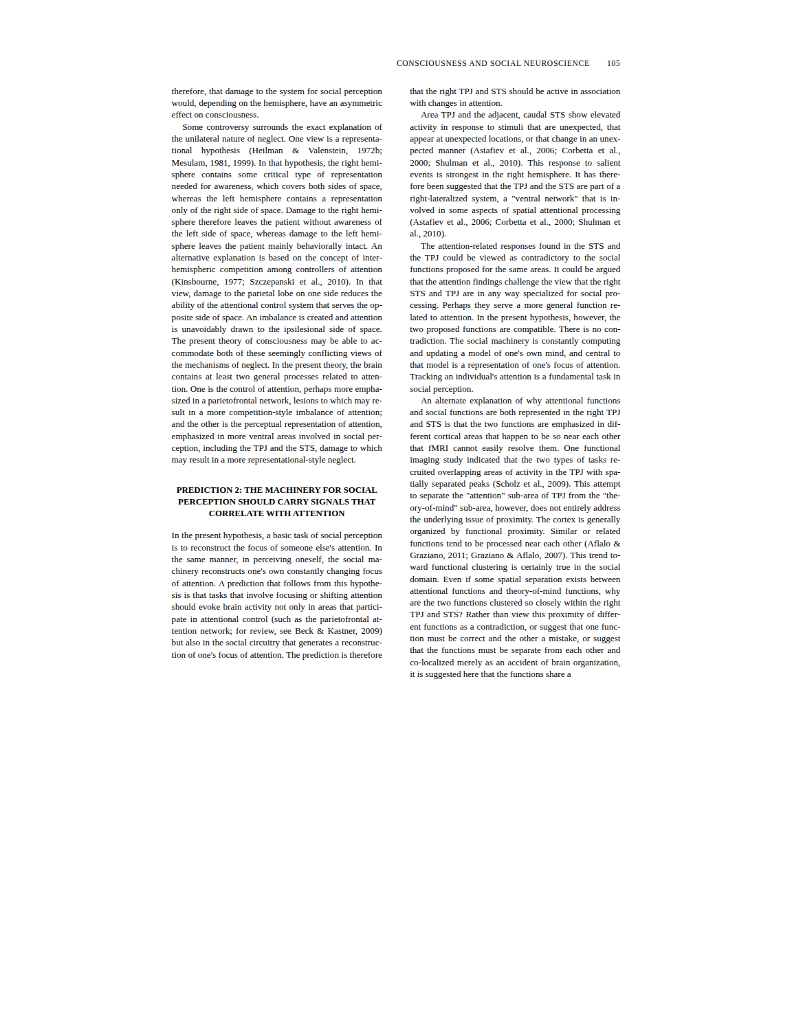Consciousness and Social Neuroscience105
therefore, that damage to the system for social perception would, depending on the hemisphere, have an asymmetric effect on consciousness.
Some controversy surrounds the exact explanation of the unilateral nature of neglect. One view is a representational hypothesis (Heilman & Valenstein, 1972b; Mesulam, 1981, 1999). In that hypothesis, the right hemisphere contains some critical type of representation needed for awareness, which covers both sides of space, whereas the left hemisphere contains a representation only of the right side of space. Damage to the right hemisphere therefore leaves the patient without awareness of the left side of space, whereas damage to the left hemisphere leaves the patient mainly behaviorally intact. An alternative explanation is based on the concept of interhemispheric competition among controllers of attention (Kinsbourne, 1977; Szczepanski et al., 2010). In that view, damage to the parietal lobe on one side reduces the ability of the attentional control system that serves the opposite side of space. An imbalance is created and attention is unavoidably drawn to the ipsilesional side of space. The present theory of consciousness may be able to accommodate both of these seemingly conflicting views of the mechanisms of neglect. In the present theory, the brain contains at least two general processes related to attention. One is the control of attention, perhaps more emphasized in a parietofrontal network, lesions to which may result in a more competition-style imbalance of attention; and the other is the perceptual representation of attention, emphasized in more ventral areas involved in social perception, including the TPJ and the STS, damage to which may result in a more representational-style neglect.
Prediction 2: The Machinery for Social Perception Should Carry Signals That Correlate with Attention
In the present hypothesis, a basic task of social perception is to reconstruct the focus of someone else's attention. In the same manner, in perceiving oneself, the social machinery reconstructs one's own constantly changing focus of attention. A prediction that follows from this hypothesis is that tasks that involve focusing or shifting attention should evoke brain activity not only in areas that participate in attentional control (such as the parietofrontal attention network; for review, see Beck & Kastner, 2009) but also in the social circuitry that generates a reconstruction of one's focus of attention. The prediction is therefore that the right TPJ and STS should be active in association with changes in attention.
Area TPJ and the adjacent, caudal STS show elevated activity in response to stimuli that are unexpected, that appear at unexpected locations, or that change in an unexpected manner (Astafiev et al., 2006; Corbetta et al., 2000; Shulman et al., 2010). This response to salient events is strongest in the right hemisphere. It has therefore been suggested that the TPJ and the STS are part of a right-lateralized system, a "ventral network" that is involved in some aspects of spatial attentional processing (Astafiev et al., 2006; Corbetta et al., 2000; Shulman et al., 2010).
The attention-related responses found in the STS and the TPJ could be viewed as contradictory to the social functions proposed for the same areas. It could be argued that the attention findings challenge the view that the right STS and TPJ are in any way specialized for social processing. Perhaps they serve a more general function related to attention. In the present hypothesis, however, the two proposed functions are compatible. There is no contradiction. The social machinery is constantly computing and updating a model of one's own mind, and central to that model is a representation of one's focus of attention. Tracking an individual's attention is a fundamental task in social perception.
An alternate explanation of why attentional functions and social functions are both represented in the right TPJ and STS is that the two functions are emphasized in different cortical areas that happen to be so near each other that fMRI cannot easily resolve them. One functional imaging study indicated that the two types of tasks recruited overlapping areas of activity in the TPJ with spatially separated peaks (Scholz et al., 2009). This attempt to separate the "attention" sub-area of TPJ from the "theory-of-mind" sub-area, however, does not entirely address the underlying issue of proximity. The cortex is generally organized by functional proximity. Similar or related functions tend to be processed near each other (Aflalo & Graziano, 2011; Graziano & Aflalo, 2007). This trend toward functional clustering is certainly true in the social domain. Even if some spatial separation exists between attentional functions and theory-of-mind functions, why are the two functions clustered so closely within the right TPJ and STS? Rather than view this proximity of different functions as a contradiction, or suggest that one function must be correct and the other a mistake, or suggest that the functions must be separate from each other and co-localized merely as an accident of brain organization, it is suggested here that the functions share a